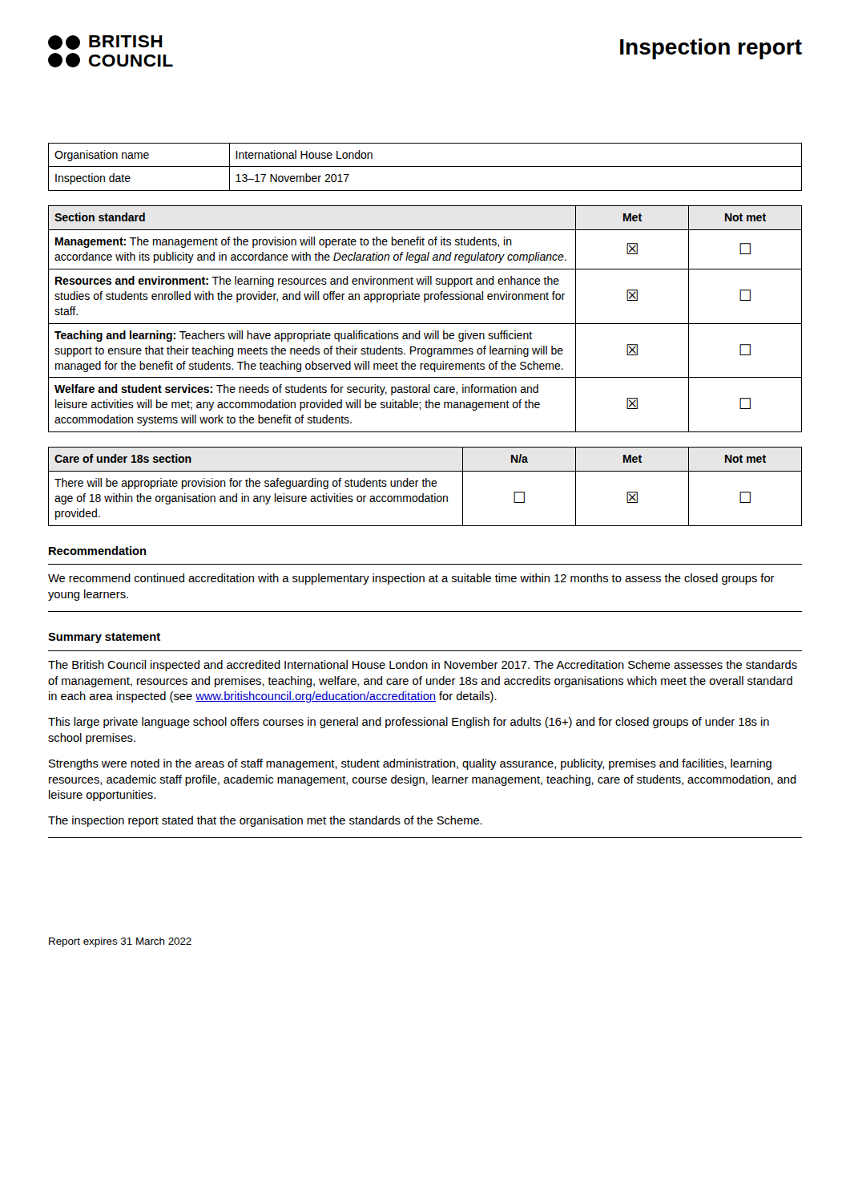BRITISH
COUNCIL
Inspection report
| Organisation name | International House London |
| Inspection date | 13–17 November 2017 |
| Section standard | Met | Not met |
| --- | --- | --- |
| Management: The management of the provision will operate to the benefit of its students, in accordance with its publicity and in accordance with the Declaration of legal and regulatory compliance . | ☒ | ☐ |
| Resources and environment: The learning resources and environment will support and enhance the studies of students enrolled with the provider, and will offer an appropriate professional environment for staff. | ☒ | ☐ |
| Teaching and learning: Teachers will have appropriate qualifications and will be given sufficient support to ensure that their teaching meets the needs of their students. Programmes of learning will be managed for the benefit of students. The teaching observed will meet the requirements of the Scheme. | ☒ | ☐ |
| Welfare and student services: The needs of students for security, pastoral care, information and leisure activities will be met; any accommodation provided will be suitable; the management of the accommodation systems will work to the benefit of students. | ☒ | ☐ |
| Care of under 18s section | N/a | Met | Not met |
| --- | --- | --- | --- |
| There will be appropriate provision for the safeguarding of students under the age of 18 within the organisation and in any leisure activities or accommodation provided. | ☐ | ☒ | ☐ |
Recommendation
We recommend continued accreditation with a supplementary inspection at a suitable time within 12 months to assess the closed groups for young learners.
Summary statement
The British Council inspected and accredited International House London in November 2017. The Accreditation Scheme assesses the standards of management, resources and premises, teaching, welfare, and care of under 18s and accredits organisations which meet the overall standard in each area inspected (see www.britishcouncil.org/education/accreditation for details).
This large private language school offers courses in general and professional English for adults (16+) and for closed groups of under 18s in school premises.
Strengths were noted in the areas of staff management, student administration, quality assurance, publicity, premises and facilities, learning resources, academic staff profile, academic management, course design, learner management, teaching, care of students, accommodation, and leisure opportunities.
The inspection report stated that the organisation met the standards of the Scheme.
Report expires 31 March 2022